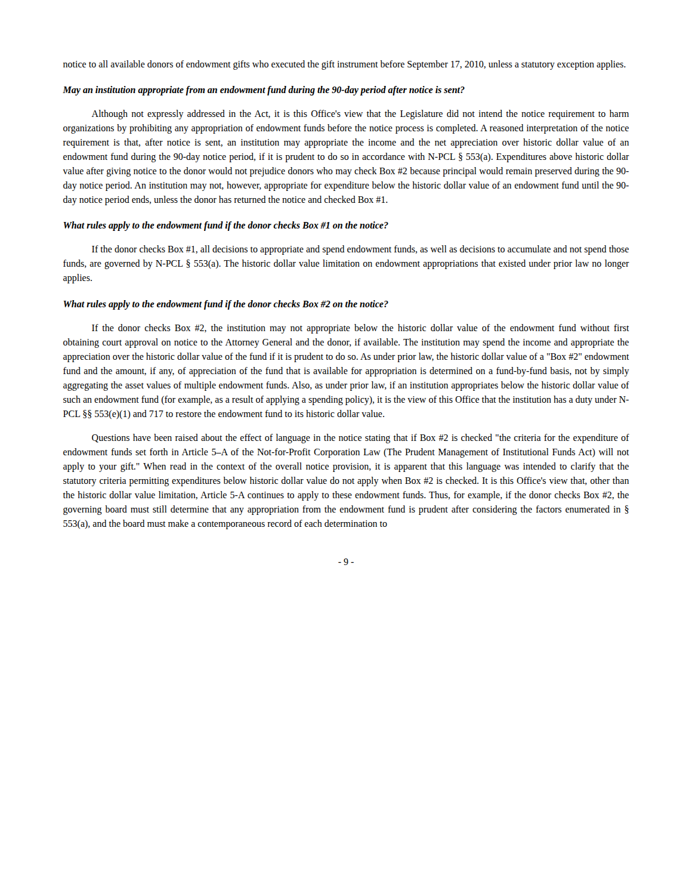notice to all available donors of endowment gifts who executed the gift instrument before September 17, 2010, unless a statutory exception applies.
May an institution appropriate from an endowment fund during the 90-day period after notice is sent?
Although not expressly addressed in the Act, it is this Office's view that the Legislature did not intend the notice requirement to harm organizations by prohibiting any appropriation of endowment funds before the notice process is completed. A reasoned interpretation of the notice requirement is that, after notice is sent, an institution may appropriate the income and the net appreciation over historic dollar value of an endowment fund during the 90-day notice period, if it is prudent to do so in accordance with N-PCL § 553(a). Expenditures above historic dollar value after giving notice to the donor would not prejudice donors who may check Box #2 because principal would remain preserved during the 90-day notice period. An institution may not, however, appropriate for expenditure below the historic dollar value of an endowment fund until the 90-day notice period ends, unless the donor has returned the notice and checked Box #1.
What rules apply to the endowment fund if the donor checks Box #1 on the notice?
If the donor checks Box #1, all decisions to appropriate and spend endowment funds, as well as decisions to accumulate and not spend those funds, are governed by N-PCL § 553(a). The historic dollar value limitation on endowment appropriations that existed under prior law no longer applies.
What rules apply to the endowment fund if the donor checks Box #2 on the notice?
If the donor checks Box #2, the institution may not appropriate below the historic dollar value of the endowment fund without first obtaining court approval on notice to the Attorney General and the donor, if available. The institution may spend the income and appropriate the appreciation over the historic dollar value of the fund if it is prudent to do so. As under prior law, the historic dollar value of a "Box #2" endowment fund and the amount, if any, of appreciation of the fund that is available for appropriation is determined on a fund-by-fund basis, not by simply aggregating the asset values of multiple endowment funds. Also, as under prior law, if an institution appropriates below the historic dollar value of such an endowment fund (for example, as a result of applying a spending policy), it is the view of this Office that the institution has a duty under N-PCL §§ 553(e)(1) and 717 to restore the endowment fund to its historic dollar value.
Questions have been raised about the effect of language in the notice stating that if Box #2 is checked "the criteria for the expenditure of endowment funds set forth in Article 5–A of the Not-for-Profit Corporation Law (The Prudent Management of Institutional Funds Act) will not apply to your gift." When read in the context of the overall notice provision, it is apparent that this language was intended to clarify that the statutory criteria permitting expenditures below historic dollar value do not apply when Box #2 is checked. It is this Office's view that, other than the historic dollar value limitation, Article 5-A continues to apply to these endowment funds. Thus, for example, if the donor checks Box #2, the governing board must still determine that any appropriation from the endowment fund is prudent after considering the factors enumerated in § 553(a), and the board must make a contemporaneous record of each determination to
- 9 -